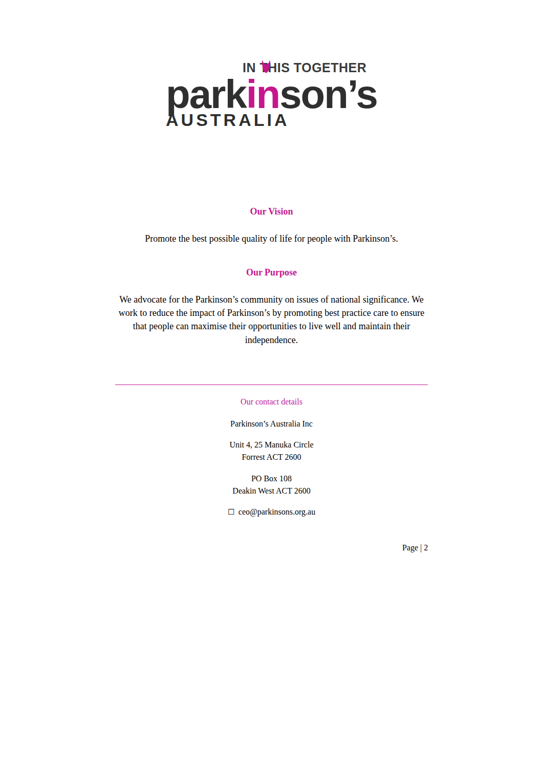IN THIS TOGETHER
parkinson’s
AUSTRALIA
Our Vision
Promote the best possible quality of life for people with Parkinson’s.
Our Purpose
We advocate for the Parkinson’s community on issues of national significance. We work to reduce the impact of Parkinson’s by promoting best practice care to ensure that people can maximise their opportunities to live well and maintain their independence.
Our contact details
Parkinson’s Australia Inc
Unit 4, 25 Manuka Circle
Forrest ACT 2600
PO Box 108
Deakin West ACT 2600
☐ ceo@parkinsons.org.au
Page | 2